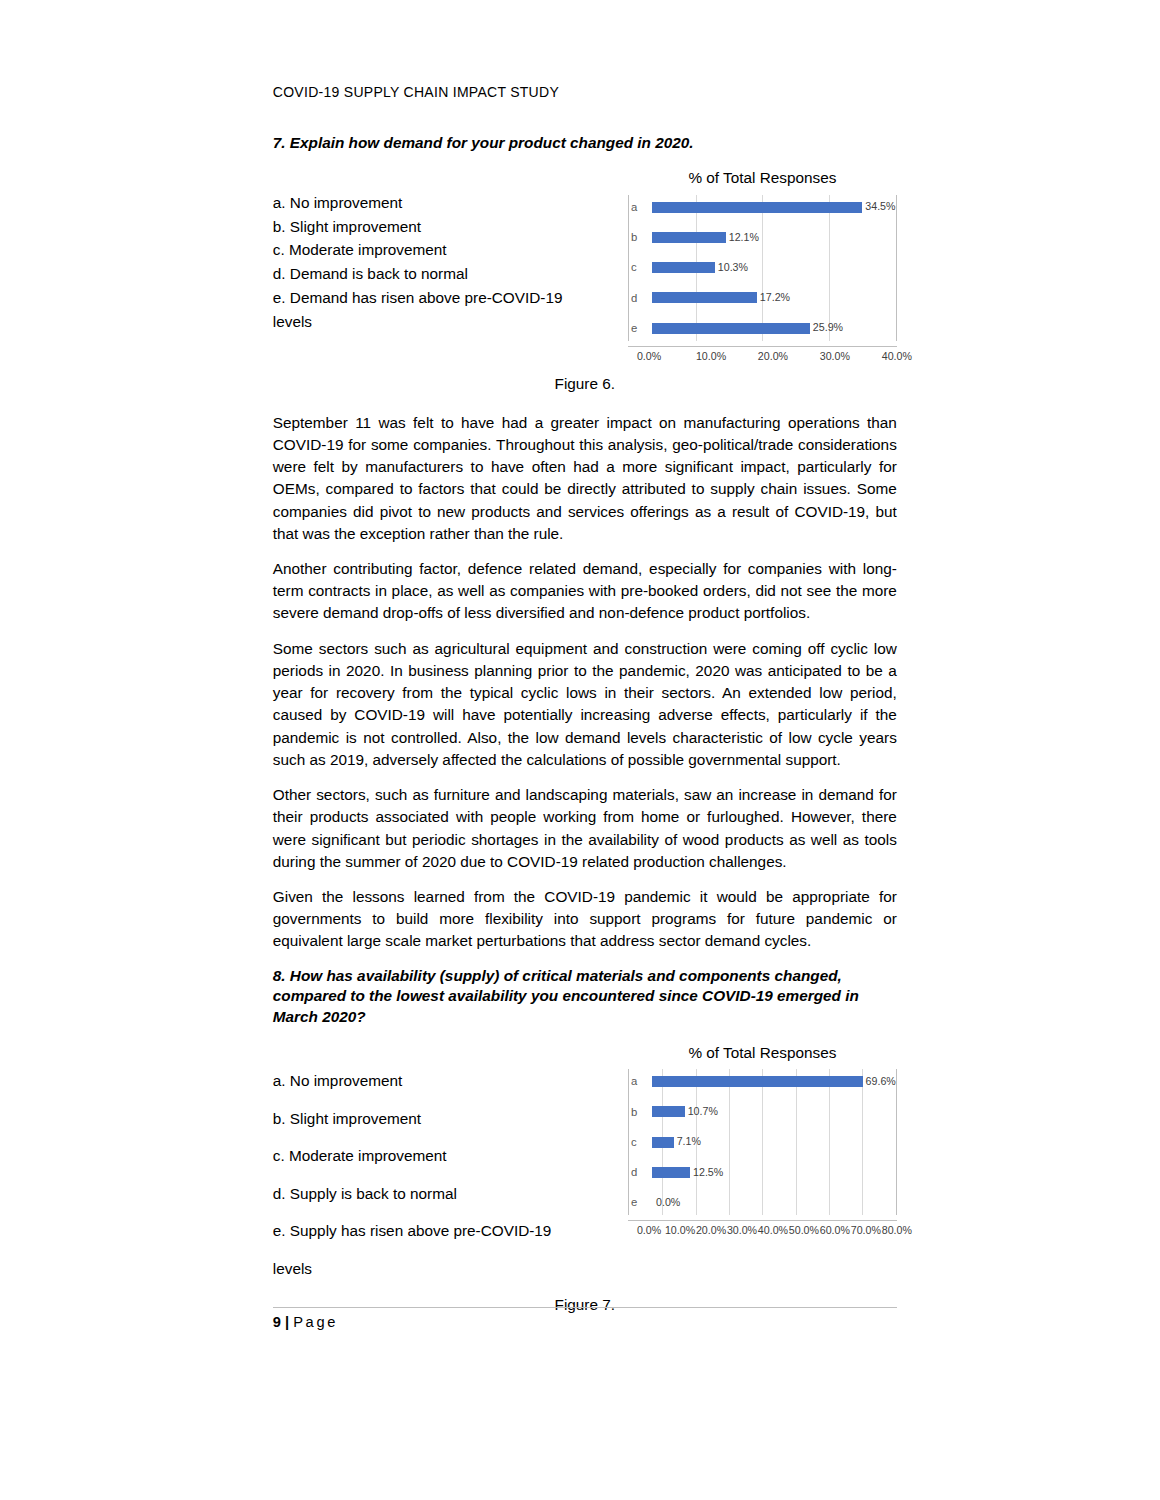COVID-19 SUPPLY CHAIN IMPACT STUDY
7. Explain how demand for your product changed in 2020.
a. No improvement
b. Slight improvement
c. Moderate improvement
d. Demand is back to normal
e. Demand has risen above pre-COVID-19 levels
% of Total Responses
a
34.5%
b
12.1%
c
10.3%
d
17.2%
e
25.9%
0.0% 10.0% 20.0% 30.0% 40.0%
Figure 6.
September 11 was felt to have had a greater impact on manufacturing operations than COVID-19 for some companies. Throughout this analysis, geo-political/trade considerations were felt by manufacturers to have often had a more significant impact, particularly for OEMs, compared to factors that could be directly attributed to supply chain issues. Some companies did pivot to new products and services offerings as a result of COVID-19, but that was the exception rather than the rule.
Another contributing factor, defence related demand, especially for companies with long-term contracts in place, as well as companies with pre-booked orders, did not see the more severe demand drop-offs of less diversified and non-defence product portfolios.
Some sectors such as agricultural equipment and construction were coming off cyclic low periods in 2020. In business planning prior to the pandemic, 2020 was anticipated to be a year for recovery from the typical cyclic lows in their sectors. An extended low period, caused by COVID-19 will have potentially increasing adverse effects, particularly if the pandemic is not controlled. Also, the low demand levels characteristic of low cycle years such as 2019, adversely affected the calculations of possible governmental support.
Other sectors, such as furniture and landscaping materials, saw an increase in demand for their products associated with people working from home or furloughed. However, there were significant but periodic shortages in the availability of wood products as well as tools during the summer of 2020 due to COVID-19 related production challenges.
Given the lessons learned from the COVID-19 pandemic it would be appropriate for governments to build more flexibility into support programs for future pandemic or equivalent large scale market perturbations that address sector demand cycles.
8. How has availability (supply) of critical materials and components changed, compared to the lowest availability you encountered since COVID-19 emerged in March 2020?
a. No improvement
b. Slight improvement
c. Moderate improvement
d. Supply is back to normal
e. Supply has risen above pre-COVID-19 levels
% of Total Responses
a
69.6%
b
10.7%
c
7.1%
d
12.5%
e
0.0%
0.0% 10.0% 20.0% 30.0% 40.0% 50.0% 60.0% 70.0% 80.0%
Figure 7.
9 | Page